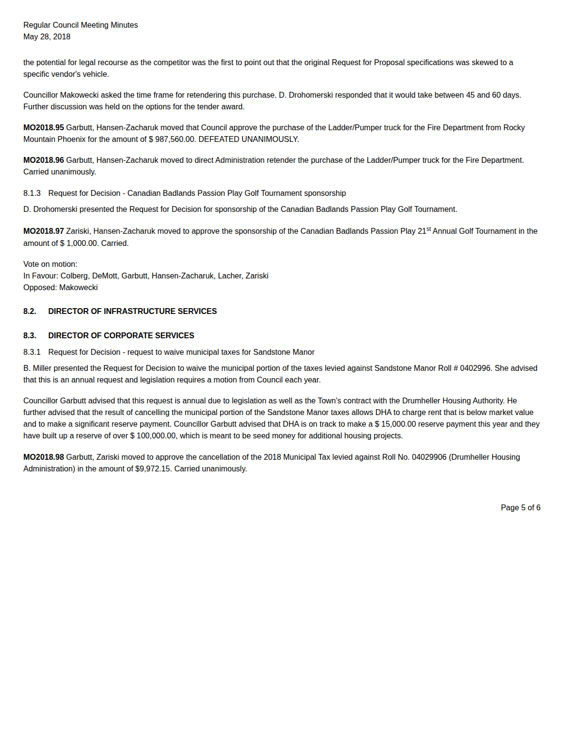Regular Council Meeting Minutes
May 28, 2018
the potential for legal recourse as the competitor was the first to point out that the original Request for Proposal specifications was skewed to a specific vendor's vehicle.
Councillor Makowecki asked the time frame for retendering this purchase. D. Drohomerski responded that it would take between 45 and 60 days. Further discussion was held on the options for the tender award.
MO2018.95 Garbutt, Hansen-Zacharuk moved that Council approve the purchase of the Ladder/Pumper truck for the Fire Department from Rocky Mountain Phoenix for the amount of $ 987,560.00. DEFEATED UNANIMOUSLY.
MO2018.96 Garbutt, Hansen-Zacharuk moved to direct Administration retender the purchase of the Ladder/Pumper truck for the Fire Department. Carried unanimously.
8.1.3
Request for Decision - Canadian Badlands Passion Play Golf Tournament sponsorship
D. Drohomerski presented the Request for Decision for sponsorship of the Canadian Badlands Passion Play Golf Tournament.
MO2018.97 Zariski, Hansen-Zacharuk moved to approve the sponsorship of the Canadian Badlands Passion Play 21st Annual Golf Tournament in the amount of $ 1,000.00. Carried.
Vote on motion:
In Favour: Colberg, DeMott, Garbutt, Hansen-Zacharuk, Lacher, Zariski
Opposed: Makowecki
8.2. DIRECTOR OF INFRASTRUCTURE SERVICES
8.3. DIRECTOR OF CORPORATE SERVICES
8.3.1
Request for Decision - request to waive municipal taxes for Sandstone Manor
B. Miller presented the Request for Decision to waive the municipal portion of the taxes levied against Sandstone Manor Roll # 0402996. She advised that this is an annual request and legislation requires a motion from Council each year.
Councillor Garbutt advised that this request is annual due to legislation as well as the Town's contract with the Drumheller Housing Authority. He further advised that the result of cancelling the municipal portion of the Sandstone Manor taxes allows DHA to charge rent that is below market value and to make a significant reserve payment. Councillor Garbutt advised that DHA is on track to make a $ 15,000.00 reserve payment this year and they have built up a reserve of over $ 100,000.00, which is meant to be seed money for additional housing projects.
MO2018.98 Garbutt, Zariski moved to approve the cancellation of the 2018 Municipal Tax levied against Roll No. 04029906 (Drumheller Housing Administration) in the amount of $9,972.15. Carried unanimously.
Page 5 of 6